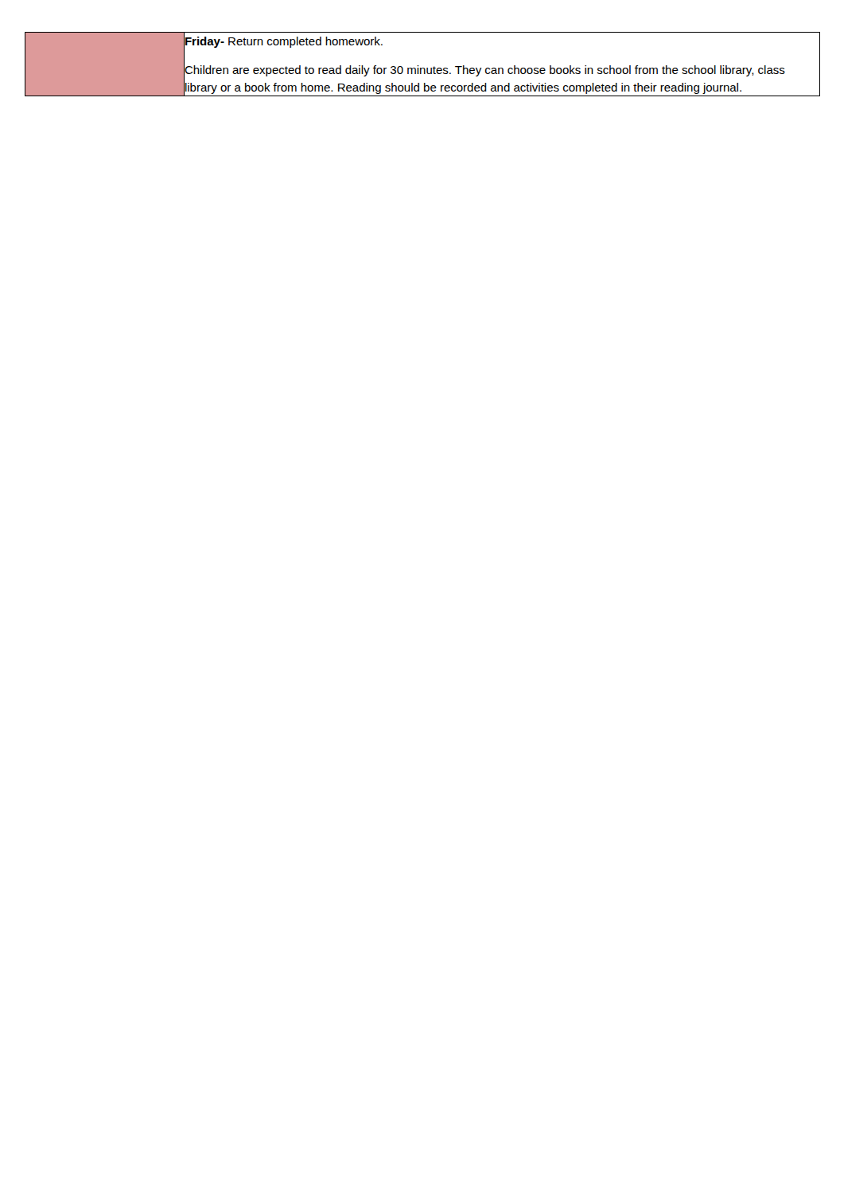| | Friday- Return completed homework. Children are expected to read daily for 30 minutes. They can choose books in school from the school library, class library or a book from home. Reading should be recorded and activities completed in their reading journal. |